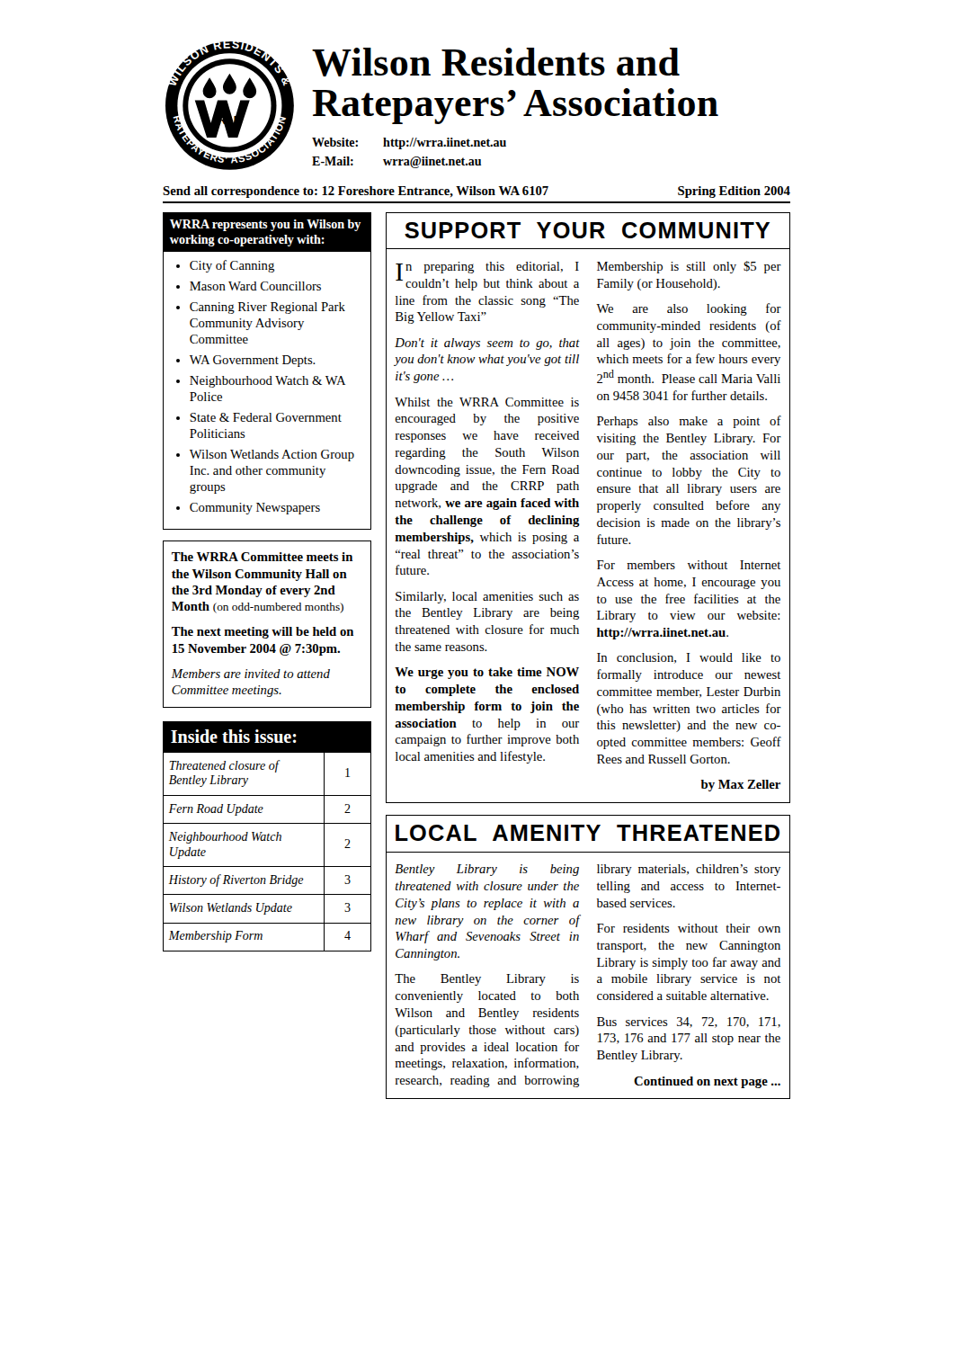WILSON RESIDENTS & RATEPAYERS' ASSOCIATION R&R
Wilson Residents and Ratepayers’ Association
| Website: | http://wrra.iinet.net.au |
| E-Mail: | wrra@iinet.net.au |
Send all correspondence to: 12 Foreshore Entrance, Wilson WA 6107 Spring Edition 2004
WRRA represents you in Wilson by working co-operatively with:
City of Canning
Mason Ward Councillors
Canning River Regional Park Community Advisory Committee
WA Government Depts.
Neighbourhood Watch & WA Police
State & Federal Government Politicians
Wilson Wetlands Action Group Inc. and other community groups
Community Newspapers
The WRRA Committee meets in the Wilson Community Hall on the 3rd Monday of every 2nd Month (on odd-numbered months)
The next meeting will be held on 15 November 2004 @ 7:30pm.
Members are invited to attend Committee meetings.
Inside this issue:
| Threatened closure of Bentley Library | 1 |
| Fern Road Update | 2 |
| Neighbourhood Watch Update | 2 |
| History of Riverton Bridge | 3 |
| Wilson Wetlands Update | 3 |
| Membership Form | 4 |
SUPPORT YOUR COMMUNITY
In preparing this editorial, I couldn’t help but think about a line from the classic song “The Big Yellow Taxi”
Don't it always seem to go, that you don't know what you've got till it's gone …
Whilst the WRRA Committee is encouraged by the positive responses we have received regarding the South Wilson downcoding issue, the Fern Road upgrade and the CRRP path network, we are again faced with the challenge of declining memberships, which is posing a “real threat” to the association’s future.
Similarly, local amenities such as the Bentley Library are being threatened with closure for much the same reasons.
We urge you to take time NOW to complete the enclosed membership form to join the association to help in our campaign to further improve both local amenities and lifestyle.
Membership is still only $5 per Family (or Household).
We are also looking for community-minded residents (of all ages) to join the committee, which meets for a few hours every 2nd month. Please call Maria Valli on 9458 3041 for further details.
Perhaps also make a point of visiting the Bentley Library. For our part, the association will continue to lobby the City to ensure that all library users are properly consulted before any decision is made on the library’s future.
For members without Internet Access at home, I encourage you to use the free facilities at the Library to view our website: http://wrra.iinet.net.au.
In conclusion, I would like to formally introduce our newest committee member, Lester Durbin (who has written two articles for this newsletter) and the new co-opted committee members: Geoff Rees and Russell Gorton.
by Max Zeller
LOCAL AMENITY THREATENED
Bentley Library is being threatened with closure under the City’s plans to replace it with a new library on the corner of Wharf and Sevenoaks Street in Cannington.
The Bentley Library is conveniently located to both Wilson and Bentley residents (particularly those without cars) and provides a ideal location for meetings, relaxation, information, research, reading and borrowing library materials, children’s story telling and access to Internet-based services.
For residents without their own transport, the new Cannington Library is simply too far away and a mobile library service is not considered a suitable alternative.
Bus services 34, 72, 170, 171, 173, 176 and 177 all stop near the Bentley Library.
Continued on next page ...